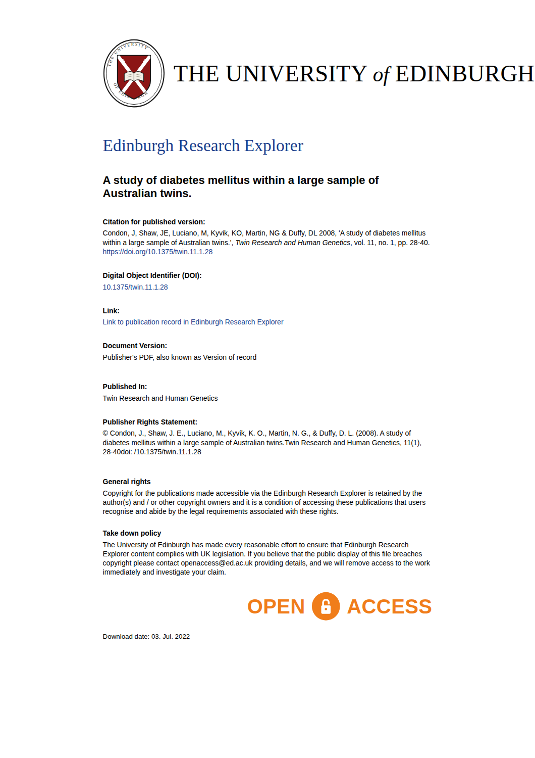THE UNIVERSITY OF EDINBURGH
THE UNIVERSITY of EDINBURGH
Edinburgh Research Explorer
A study of diabetes mellitus within a large sample of Australian twins.
Citation for published version:
Condon, J, Shaw, JE, Luciano, M, Kyvik, KO, Martin, NG & Duffy, DL 2008, 'A study of diabetes mellitus within a large sample of Australian twins.', Twin Research and Human Genetics, vol. 11, no. 1, pp. 28-40. https://doi.org/10.1375/twin.11.1.28
Digital Object Identifier (DOI):
10.1375/twin.11.1.28
Link:
Link to publication record in Edinburgh Research Explorer
Document Version:
Publisher's PDF, also known as Version of record
Published In:
Twin Research and Human Genetics
Publisher Rights Statement:
© Condon, J., Shaw, J. E., Luciano, M., Kyvik, K. O., Martin, N. G., & Duffy, D. L. (2008). A study of diabetes mellitus within a large sample of Australian twins.Twin Research and Human Genetics, 11(1), 28-40doi: /10.1375/twin.11.1.28
General rights
Copyright for the publications made accessible via the Edinburgh Research Explorer is retained by the author(s) and / or other copyright owners and it is a condition of accessing these publications that users recognise and abide by the legal requirements associated with these rights.
Take down policy
The University of Edinburgh has made every reasonable effort to ensure that Edinburgh Research Explorer content complies with UK legislation. If you believe that the public display of this file breaches copyright please contact openaccess@ed.ac.uk providing details, and we will remove access to the work immediately and investigate your claim.
OPEN ACCESS
Download date: 03. Jul. 2022